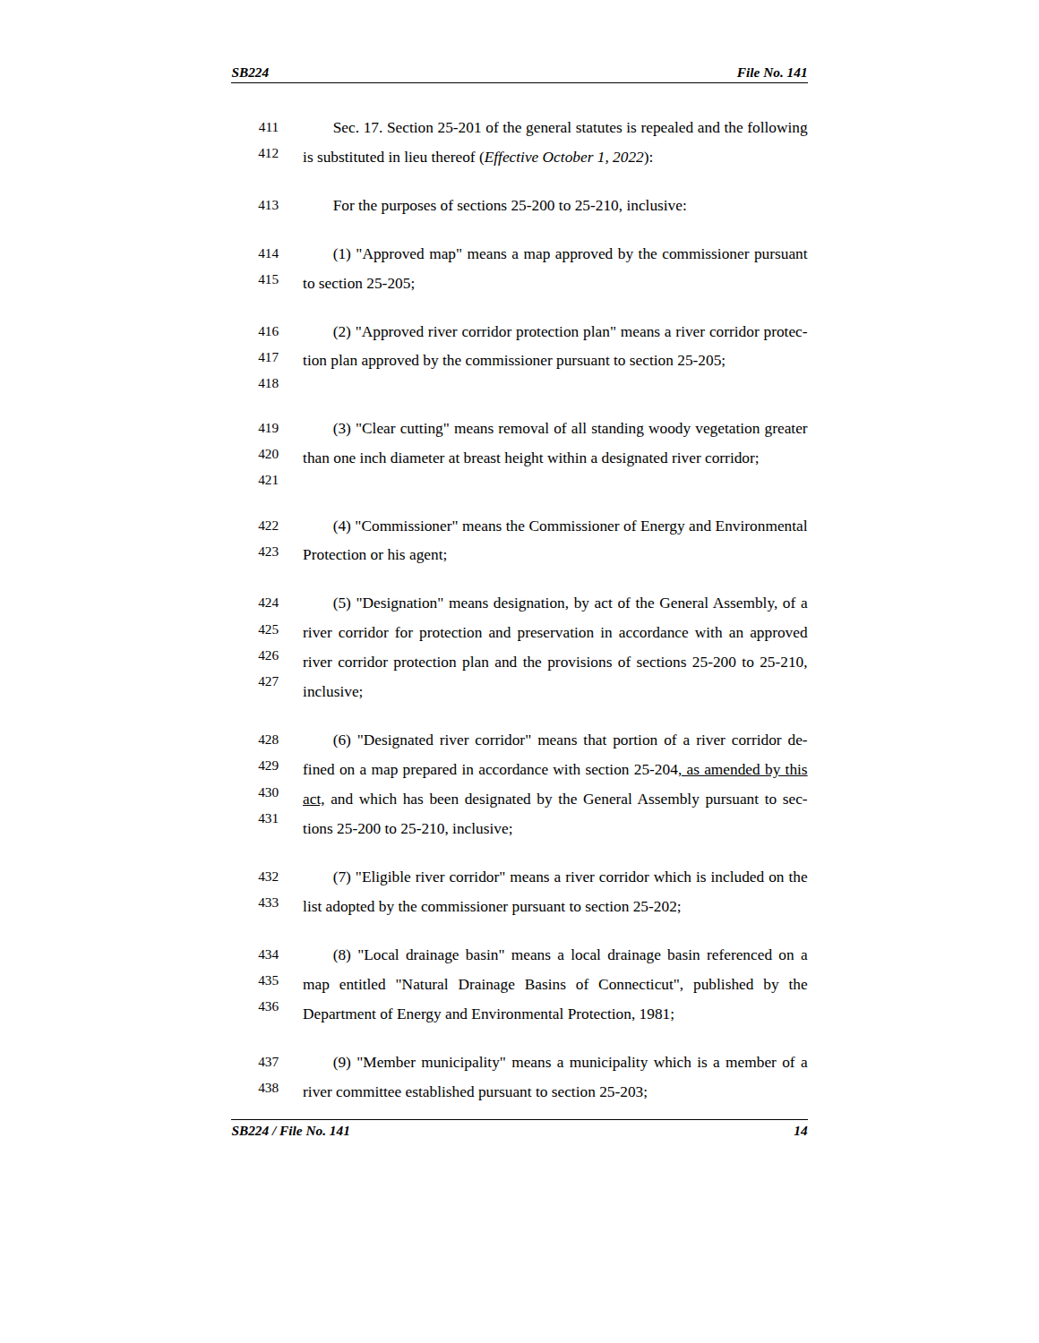SB224
File No. 141
411
412
Sec. 17. Section 25-201 of the general statutes is repealed and the following is substituted in lieu thereof (Effective October 1, 2022):
413
For the purposes of sections 25-200 to 25-210, inclusive:
414
415
(1) "Approved map" means a map approved by the commissioner pursuant to section 25-205;
416
417
418
(2) "Approved river corridor protection plan" means a river corridor protection plan approved by the commissioner pursuant to section 25-205;
419
420
421
(3) "Clear cutting" means removal of all standing woody vegetation greater than one inch diameter at breast height within a designated river corridor;
422
423
(4) "Commissioner" means the Commissioner of Energy and Environmental Protection or his agent;
424
425
426
427
(5) "Designation" means designation, by act of the General Assembly, of a river corridor for protection and preservation in accordance with an approved river corridor protection plan and the provisions of sections 25-200 to 25-210, inclusive;
428
429
430
431
(6) "Designated river corridor" means that portion of a river corridor defined on a map prepared in accordance with section 25-204, as amended by this act, and which has been designated by the General Assembly pursuant to sections 25-200 to 25-210, inclusive;
432
433
(7) "Eligible river corridor" means a river corridor which is included on the list adopted by the commissioner pursuant to section 25-202;
434
435
436
(8) "Local drainage basin" means a local drainage basin referenced on a map entitled "Natural Drainage Basins of Connecticut", published by the Department of Energy and Environmental Protection, 1981;
437
438
(9) "Member municipality" means a municipality which is a member of a river committee established pursuant to section 25-203;
SB224 / File No. 141
14